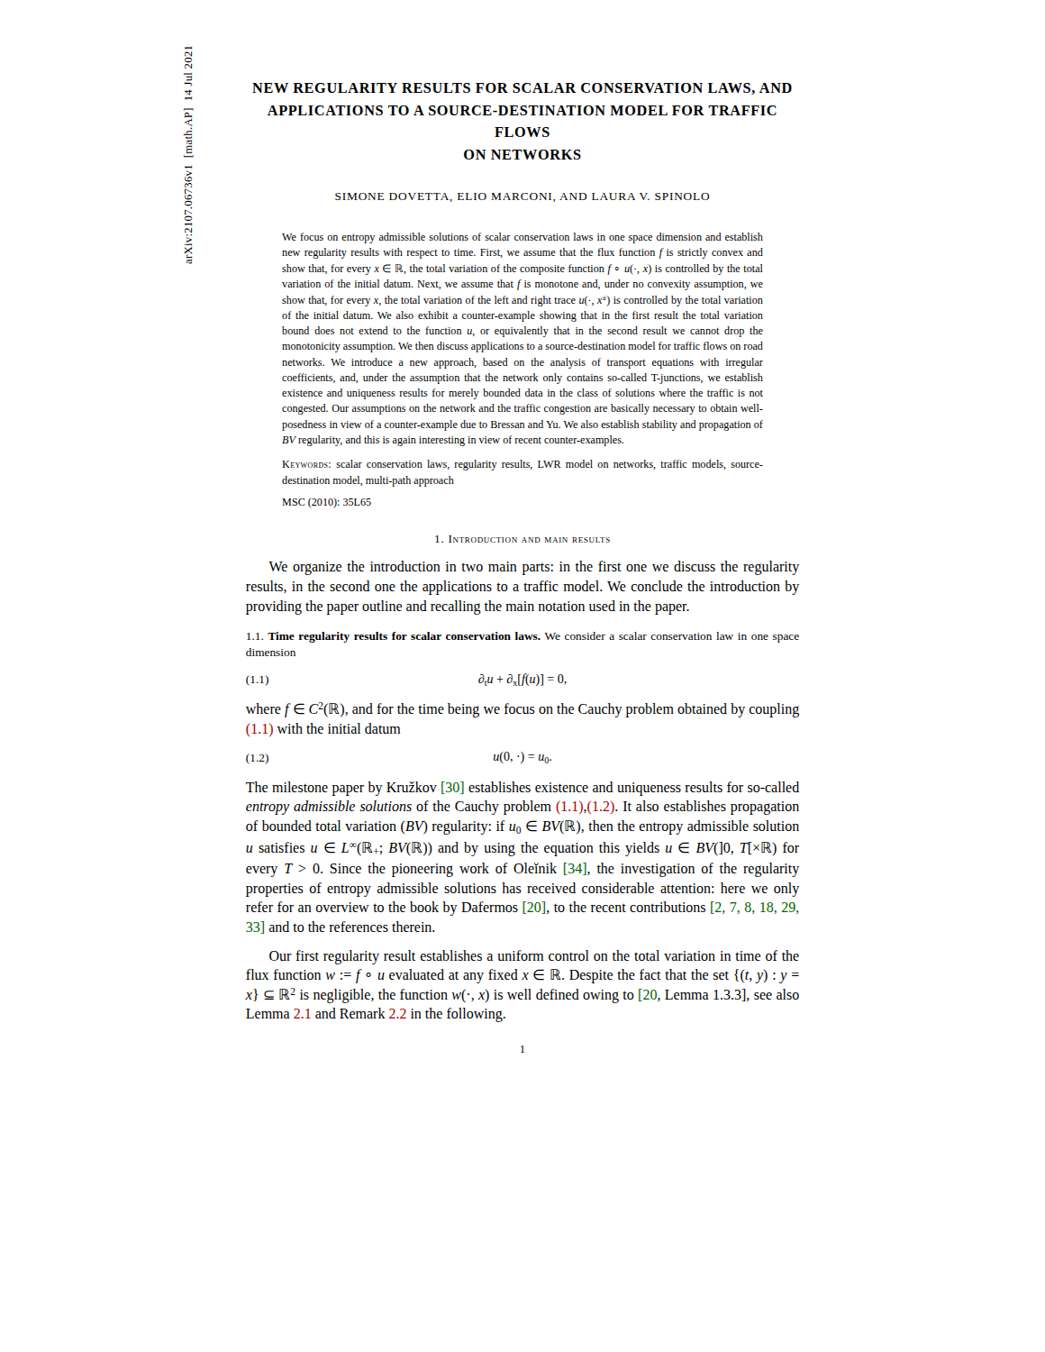arXiv:2107.06736v1 [math.AP] 14 Jul 2021
New regularity results for scalar conservation laws, and
applications to a source-destination model for traffic flows
on networks
Simone Dovetta, Elio Marconi, and Laura V. Spinolo
We focus on entropy admissible solutions of scalar conservation laws in one space dimension and establish new regularity results with respect to time. First, we assume that the flux function f is strictly convex and show that, for every x ∈ ℝ, the total variation of the composite function f ∘ u(·, x) is controlled by the total variation of the initial datum. Next, we assume that f is monotone and, under no convexity assumption, we show that, for every x, the total variation of the left and right trace u(·, x±) is controlled by the total variation of the initial datum. We also exhibit a counter-example showing that in the first result the total variation bound does not extend to the function u, or equivalently that in the second result we cannot drop the monotonicity assumption. We then discuss applications to a source-destination model for traffic flows on road networks. We introduce a new approach, based on the analysis of transport equations with irregular coefficients, and, under the assumption that the network only contains so-called T-junctions, we establish existence and uniqueness results for merely bounded data in the class of solutions where the traffic is not congested. Our assumptions on the network and the traffic congestion are basically necessary to obtain well-posedness in view of a counter-example due to Bressan and Yu. We also establish stability and propagation of BV regularity, and this is again interesting in view of recent counter-examples.
Keywords: scalar conservation laws, regularity results, LWR model on networks, traffic models, source-destination model, multi-path approach
MSC (2010): 35L65
1. Introduction and main results
We organize the introduction in two main parts: in the first one we discuss the regularity results, in the second one the applications to a traffic model. We conclude the introduction by providing the paper outline and recalling the main notation used in the paper.
1.1. Time regularity results for scalar conservation laws. We consider a scalar conservation law in one space dimension
(1.1) ∂tu + ∂x[f(u)] = 0,
where f ∈ C2(ℝ), and for the time being we focus on the Cauchy problem obtained by coupling (1.1) with the initial datum
(1.2) u(0, ·) = u0.
The milestone paper by Kružkov [30] establishes existence and uniqueness results for so-called entropy admissible solutions of the Cauchy problem (1.1),(1.2). It also establishes propagation of bounded total variation (BV) regularity: if u0 ∈ BV(ℝ), then the entropy admissible solution u satisfies u ∈ L∞(ℝ+; BV(ℝ)) and by using the equation this yields u ∈ BV(]0, T[×ℝ) for every T > 0. Since the pioneering work of Oleĭnik [34], the investigation of the regularity properties of entropy admissible solutions has received considerable attention: here we only refer for an overview to the book by Dafermos [20], to the recent contributions [2, 7, 8, 18, 29, 33] and to the references therein.
Our first regularity result establishes a uniform control on the total variation in time of the flux function w := f ∘ u evaluated at any fixed x ∈ ℝ. Despite the fact that the set {(t, y) : y = x} ⊆ ℝ2 is negligible, the function w(·, x) is well defined owing to [20, Lemma 1.3.3], see also Lemma 2.1 and Remark 2.2 in the following.
1